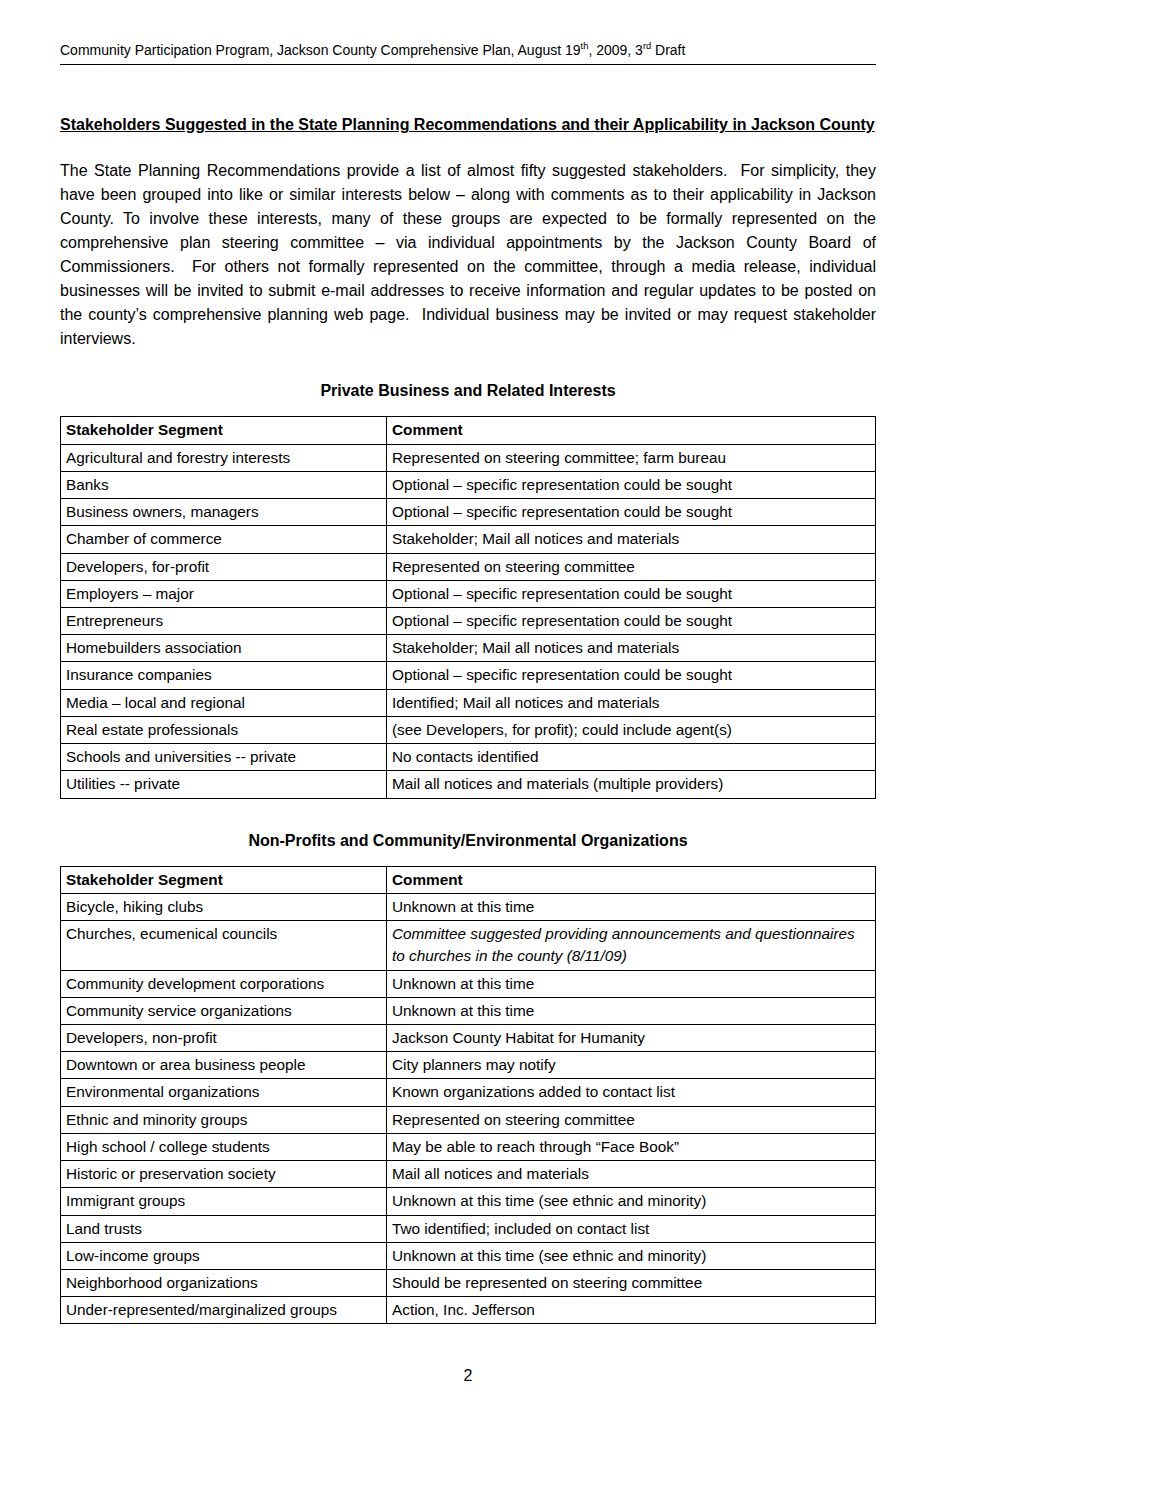Community Participation Program, Jackson County Comprehensive Plan, August 19th, 2009, 3rd Draft
Stakeholders Suggested in the State Planning Recommendations and their Applicability in Jackson County
The State Planning Recommendations provide a list of almost fifty suggested stakeholders. For simplicity, they have been grouped into like or similar interests below – along with comments as to their applicability in Jackson County. To involve these interests, many of these groups are expected to be formally represented on the comprehensive plan steering committee – via individual appointments by the Jackson County Board of Commissioners. For others not formally represented on the committee, through a media release, individual businesses will be invited to submit e-mail addresses to receive information and regular updates to be posted on the county’s comprehensive planning web page. Individual business may be invited or may request stakeholder interviews.
Private Business and Related Interests
| Stakeholder Segment | Comment |
| --- | --- |
| Agricultural and forestry interests | Represented on steering committee; farm bureau |
| Banks | Optional – specific representation could be sought |
| Business owners, managers | Optional – specific representation could be sought |
| Chamber of commerce | Stakeholder; Mail all notices and materials |
| Developers, for-profit | Represented on steering committee |
| Employers – major | Optional – specific representation could be sought |
| Entrepreneurs | Optional – specific representation could be sought |
| Homebuilders association | Stakeholder; Mail all notices and materials |
| Insurance companies | Optional – specific representation could be sought |
| Media – local and regional | Identified; Mail all notices and materials |
| Real estate professionals | (see Developers, for profit); could include agent(s) |
| Schools and universities -- private | No contacts identified |
| Utilities -- private | Mail all notices and materials (multiple providers) |
Non-Profits and Community/Environmental Organizations
| Stakeholder Segment | Comment |
| --- | --- |
| Bicycle, hiking clubs | Unknown at this time |
| Churches, ecumenical councils | Committee suggested providing announcements and questionnaires to churches in the county (8/11/09) |
| Community development corporations | Unknown at this time |
| Community service organizations | Unknown at this time |
| Developers, non-profit | Jackson County Habitat for Humanity |
| Downtown or area business people | City planners may notify |
| Environmental organizations | Known organizations added to contact list |
| Ethnic and minority groups | Represented on steering committee |
| High school / college students | May be able to reach through “Face Book” |
| Historic or preservation society | Mail all notices and materials |
| Immigrant groups | Unknown at this time (see ethnic and minority) |
| Land trusts | Two identified; included on contact list |
| Low-income groups | Unknown at this time (see ethnic and minority) |
| Neighborhood organizations | Should be represented on steering committee |
| Under-represented/marginalized groups | Action, Inc. Jefferson |
2